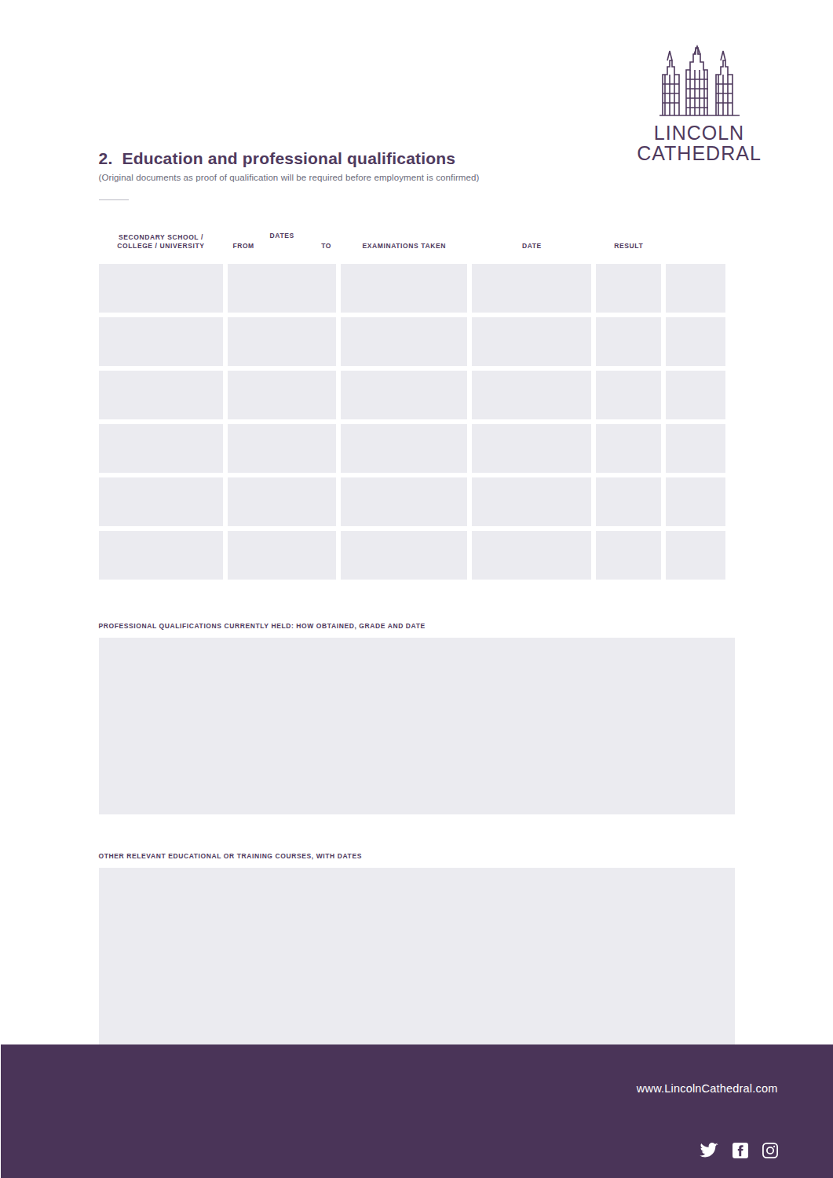LINCOLN
CATHEDRAL
2. Education and professional qualifications
(Original documents as proof of qualification will be required before employment is confirmed)
| Secondary School / College / University | Dates From To | Examinations taken | Date | Result |
| --- | --- | --- | --- | --- |
Professional qualifications currently held: how obtained, grade and date
Other relevant educational or training courses, with dates
www.LincolnCathedral.com